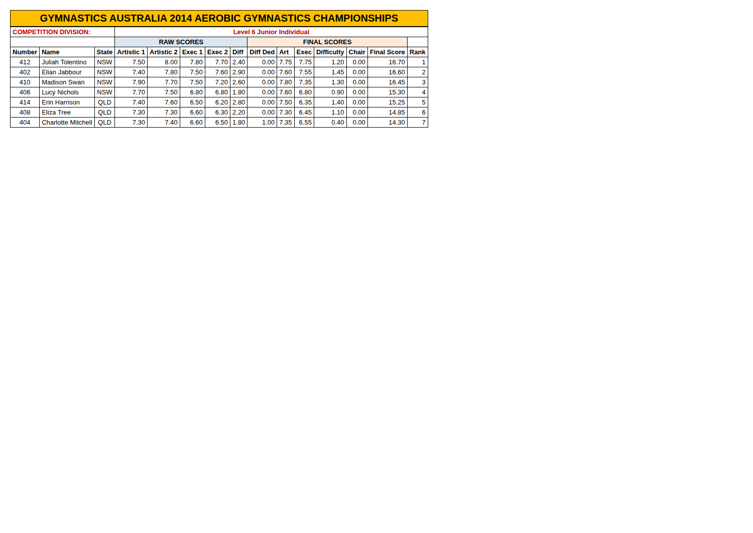GYMNASTICS AUSTRALIA 2014 AEROBIC GYMNASTICS CHAMPIONSHIPS
| COMPETITION DIVISION: | Level 6 Junior Individual |
| | RAW SCORES | FINAL SCORES | |
| Number | Name | State | Artistic 1 | Artistic 2 | Exec 1 | Exec 2 | Diff | Diff Ded | Art | Exec | Difficulty | Chair | Final Score | Rank |
| 412 | Juliah Tolentino | NSW | 7.50 | 8.00 | 7.80 | 7.70 | 2.40 | 0.00 | 7.75 | 7.75 | 1.20 | 0.00 | 16.70 | 1 |
| 402 | Elian Jabbour | NSW | 7.40 | 7.80 | 7.50 | 7.60 | 2.90 | 0.00 | 7.60 | 7.55 | 1.45 | 0.00 | 16.60 | 2 |
| 410 | Madison Swan | NSW | 7.90 | 7.70 | 7.50 | 7.20 | 2.60 | 0.00 | 7.80 | 7.35 | 1.30 | 0.00 | 16.45 | 3 |
| 406 | Lucy Nichols | NSW | 7.70 | 7.50 | 6.80 | 6.80 | 1.80 | 0.00 | 7.60 | 6.80 | 0.90 | 0.00 | 15.30 | 4 |
| 414 | Erin Harrison | QLD | 7.40 | 7.60 | 6.50 | 6.20 | 2.80 | 0.00 | 7.50 | 6.35 | 1.40 | 0.00 | 15.25 | 5 |
| 408 | Eliza Tree | QLD | 7.30 | 7.30 | 6.60 | 6.30 | 2.20 | 0.00 | 7.30 | 6.45 | 1.10 | 0.00 | 14.85 | 6 |
| 404 | Charlotte Mitchell | QLD | 7.30 | 7.40 | 6.60 | 6.50 | 1.80 | 1.00 | 7.35 | 6.55 | 0.40 | 0.00 | 14.30 | 7 |